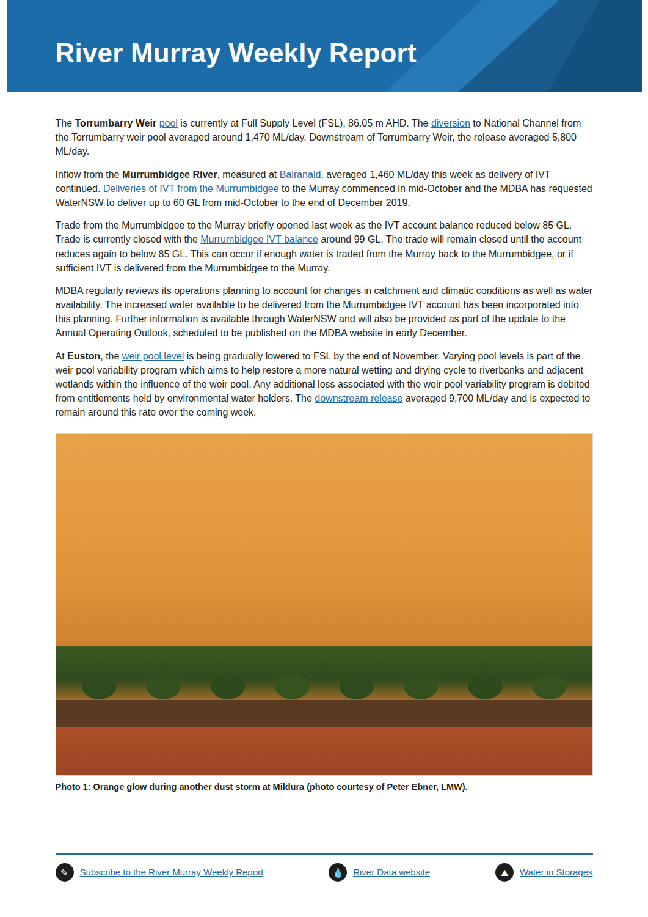River Murray Weekly Report
The Torrumbarry Weir pool is currently at Full Supply Level (FSL), 86.05 m AHD. The diversion to National Channel from the Torrumbarry weir pool averaged around 1,470 ML/day. Downstream of Torrumbarry Weir, the release averaged 5,800 ML/day.
Inflow from the Murrumbidgee River, measured at Balranald, averaged 1,460 ML/day this week as delivery of IVT continued. Deliveries of IVT from the Murrumbidgee to the Murray commenced in mid-October and the MDBA has requested WaterNSW to deliver up to 60 GL from mid-October to the end of December 2019.
Trade from the Murrumbidgee to the Murray briefly opened last week as the IVT account balance reduced below 85 GL. Trade is currently closed with the Murrumbidgee IVT balance around 99 GL. The trade will remain closed until the account reduces again to below 85 GL. This can occur if enough water is traded from the Murray back to the Murrumbidgee, or if sufficient IVT is delivered from the Murrumbidgee to the Murray.
MDBA regularly reviews its operations planning to account for changes in catchment and climatic conditions as well as water availability. The increased water available to be delivered from the Murrumbidgee IVT account has been incorporated into this planning. Further information is available through WaterNSW and will also be provided as part of the update to the Annual Operating Outlook, scheduled to be published on the MDBA website in early December.
At Euston, the weir pool level is being gradually lowered to FSL by the end of November. Varying pool levels is part of the weir pool variability program which aims to help restore a more natural wetting and drying cycle to riverbanks and adjacent wetlands within the influence of the weir pool. Any additional loss associated with the weir pool variability program is debited from entitlements held by environmental water holders. The downstream release averaged 9,700 ML/day and is expected to remain around this rate over the coming week.
Photo 1: Orange glow during another dust storm at Mildura (photo courtesy of Peter Ebner, LMW).
✎ Subscribe to the River Murray Weekly Report
💧 River Data website
⛰ Water in Storages